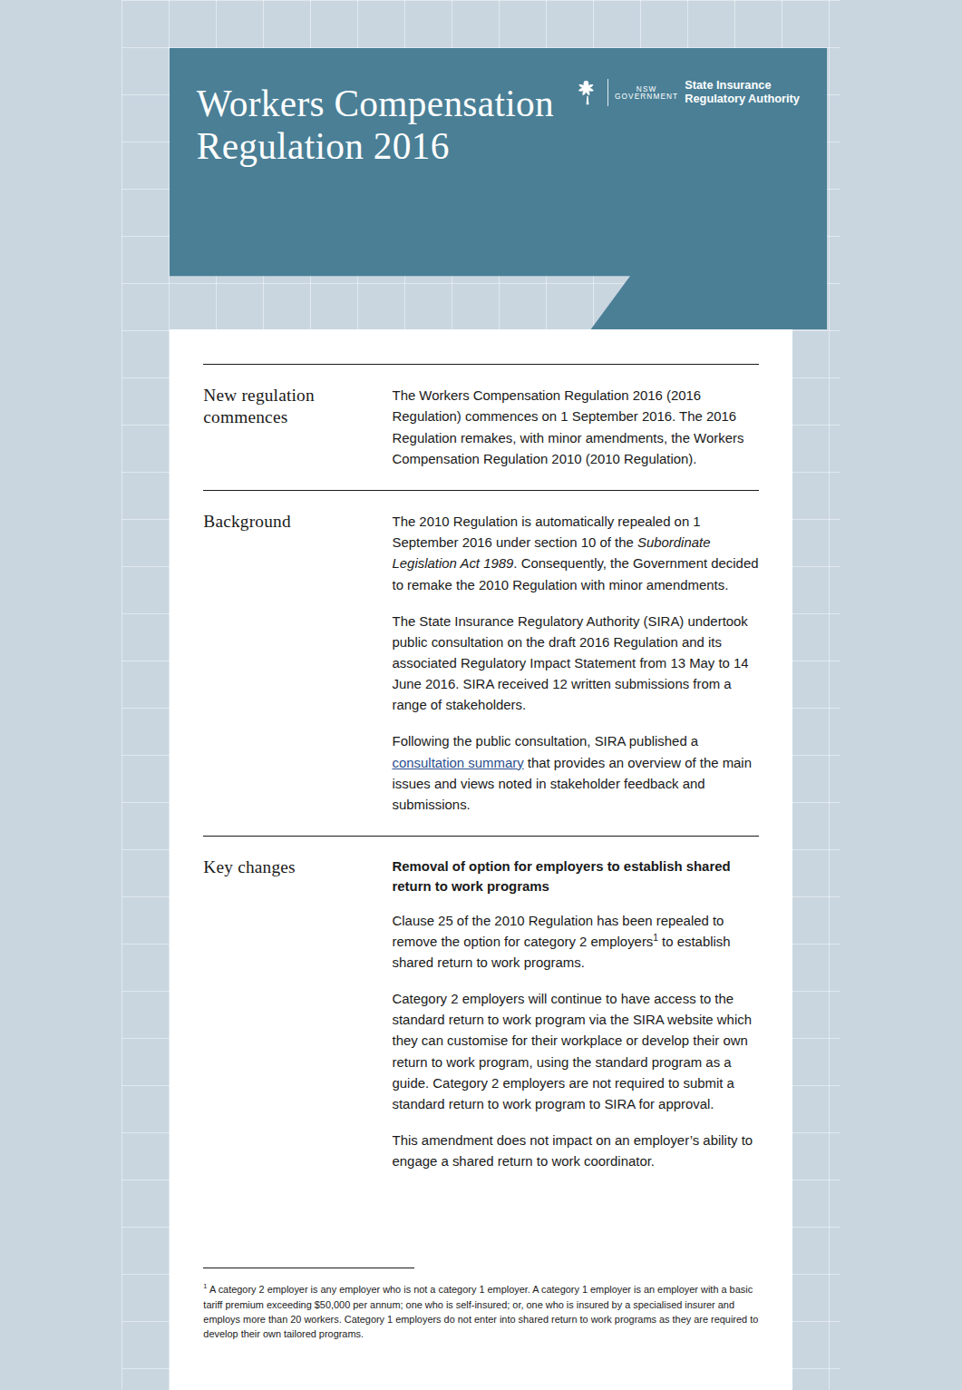Workers Compensation
Regulation 2016
NSW
GOVERNMENT
State Insurance Regulatory Authority
| New regulation commences | The Workers Compensation Regulation 2016 (2016 Regulation) commences on 1 September 2016. The 2016 Regulation remakes, with minor amendments, the Workers Compensation Regulation 2010 (2010 Regulation). |
| Background | The 2010 Regulation is automatically repealed on 1 September 2016 under section 10 of the Subordinate Legislation Act 1989 . Consequently, the Government decided to remake the 2010 Regulation with minor amendments. The State Insurance Regulatory Authority (SIRA) undertook public consultation on the draft 2016 Regulation and its associated Regulatory Impact Statement from 13 May to 14 June 2016. SIRA received 12 written submissions from a range of stakeholders. Following the public consultation, SIRA published a consultation summary that provides an overview of the main issues and views noted in stakeholder feedback and submissions. |
| Key changes | Removal of option for employers to establish shared return to work programs Clause 25 of the 2010 Regulation has been repealed to remove the option for category 2 employers 1 to establish shared return to work programs. Category 2 employers will continue to have access to the standard return to work program via the SIRA website which they can customise for their workplace or develop their own return to work program, using the standard program as a guide. Category 2 employers are not required to submit a standard return to work program to SIRA for approval. This amendment does not impact on an employer’s ability to engage a shared return to work coordinator. |
1 A category 2 employer is any employer who is not a category 1 employer. A category 1 employer is an employer with a basic tariff premium exceeding $50,000 per annum; one who is self-insured; or, one who is insured by a specialised insurer and employs more than 20 workers. Category 1 employers do not enter into shared return to work programs as they are required to develop their own tailored programs.